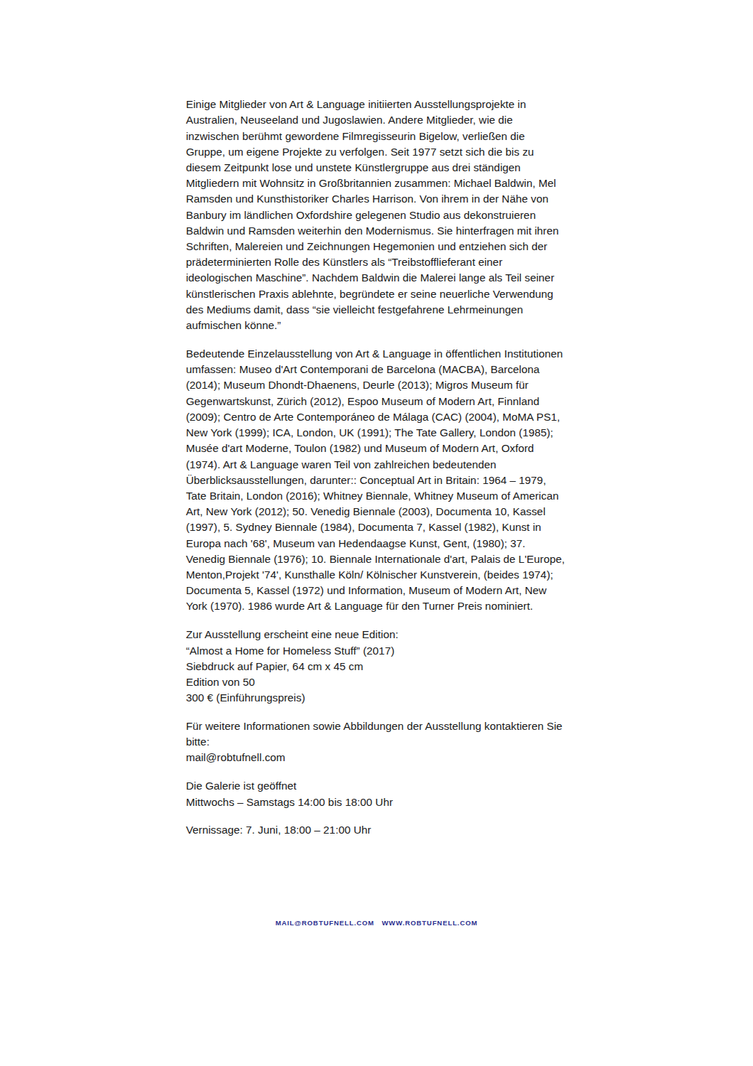Einige Mitglieder von Art & Language initiierten Ausstellungsprojekte in Australien, Neuseeland und Jugoslawien. Andere Mitglieder, wie die inzwischen berühmt gewordene Filmregisseurin Bigelow, verließen die Gruppe, um eigene Projekte zu verfolgen. Seit 1977 setzt sich die bis zu diesem Zeitpunkt lose und unstete Künstlergruppe aus drei ständigen Mitgliedern mit Wohnsitz in Großbritannien zusammen: Michael Baldwin, Mel Ramsden und Kunsthistoriker Charles Harrison. Von ihrem in der Nähe von Banbury im ländlichen Oxfordshire gelegenen Studio aus dekonstruieren Baldwin und Ramsden weiterhin den Modernismus. Sie hinterfragen mit ihren Schriften, Malereien und Zeichnungen Hegemonien und entziehen sich der prädeterminierten Rolle des Künstlers als “Treibstofflieferant einer ideologischen Maschine”. Nachdem Baldwin die Malerei lange als Teil seiner künstlerischen Praxis ablehnte, begründete er seine neuerliche Verwendung des Mediums damit, dass “sie vielleicht festgefahrene Lehrmeinungen aufmischen könne.”
Bedeutende Einzelausstellung von Art & Language in öffentlichen Institutionen umfassen: Museo d'Art Contemporani de Barcelona (MACBA), Barcelona (2014); Museum Dhondt-Dhaenens, Deurle (2013); Migros Museum für Gegenwartskunst, Zürich (2012), Espoo Museum of Modern Art, Finnland (2009); Centro de Arte Contemporáneo de Málaga (CAC) (2004), MoMA PS1, New York (1999); ICA, London, UK (1991); The Tate Gallery, London (1985); Musée d'art Moderne, Toulon (1982) und Museum of Modern Art, Oxford (1974). Art & Language waren Teil von zahlreichen bedeutenden Überblicksausstellungen, darunter:: Conceptual Art in Britain: 1964 – 1979, Tate Britain, London (2016); Whitney Biennale, Whitney Museum of American Art, New York (2012); 50. Venedig Biennale (2003), Documenta 10, Kassel (1997), 5. Sydney Biennale (1984), Documenta 7, Kassel (1982), Kunst in Europa nach '68', Museum van Hedendaagse Kunst, Gent, (1980); 37. Venedig Biennale (1976); 10. Biennale Internationale d'art, Palais de L'Europe, Menton,Projekt '74', Kunsthalle Köln/ Kölnischer Kunstverein, (beides 1974); Documenta 5, Kassel (1972) und Information, Museum of Modern Art, New York (1970). 1986 wurde Art & Language für den Turner Preis nominiert.
Zur Ausstellung erscheint eine neue Edition:
“Almost a Home for Homeless Stuff” (2017)
Siebdruck auf Papier, 64 cm x 45 cm
Edition von 50
300 € (Einführungspreis)
Für weitere Informationen sowie Abbildungen der Ausstellung kontaktieren Sie bitte:
mail@robtufnell.com
Die Galerie ist geöffnet
Mittwochs – Samstags 14:00 bis 18:00 Uhr
Vernissage: 7. Juni, 18:00 – 21:00 Uhr
MAIL@ROBTUFNELL.COM WWW.ROBTUFNELL.COM